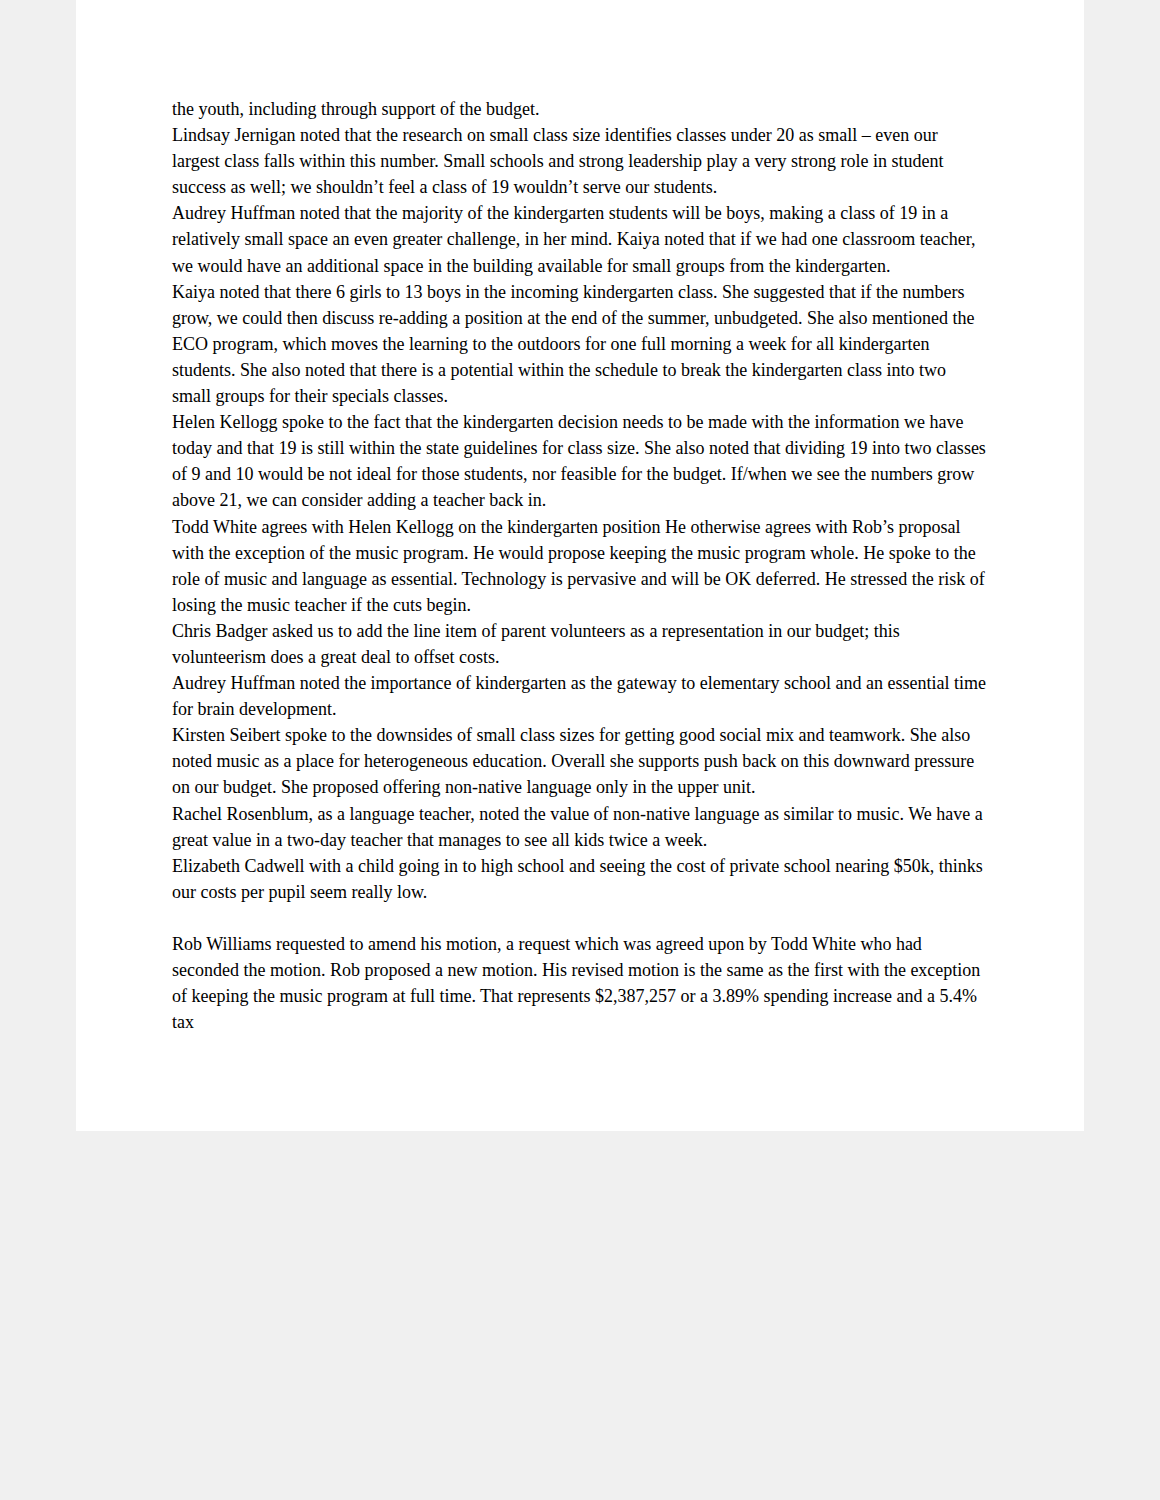the youth, including through support of the budget.
Lindsay Jernigan noted that the research on small class size identifies classes under 20 as small – even our largest class falls within this number. Small schools and strong leadership play a very strong role in student success as well; we shouldn’t feel a class of 19 wouldn’t serve our students.
Audrey Huffman noted that the majority of the kindergarten students will be boys, making a class of 19 in a relatively small space an even greater challenge, in her mind. Kaiya noted that if we had one classroom teacher, we would have an additional space in the building available for small groups from the kindergarten.
Kaiya noted that there 6 girls to 13 boys in the incoming kindergarten class. She suggested that if the numbers grow, we could then discuss re-adding a position at the end of the summer, unbudgeted. She also mentioned the ECO program, which moves the learning to the outdoors for one full morning a week for all kindergarten students. She also noted that there is a potential within the schedule to break the kindergarten class into two small groups for their specials classes.
Helen Kellogg spoke to the fact that the kindergarten decision needs to be made with the information we have today and that 19 is still within the state guidelines for class size. She also noted that dividing 19 into two classes of 9 and 10 would be not ideal for those students, nor feasible for the budget. If/when we see the numbers grow above 21, we can consider adding a teacher back in.
Todd White agrees with Helen Kellogg on the kindergarten position He otherwise agrees with Rob’s proposal with the exception of the music program. He would propose keeping the music program whole. He spoke to the role of music and language as essential. Technology is pervasive and will be OK deferred. He stressed the risk of losing the music teacher if the cuts begin.
Chris Badger asked us to add the line item of parent volunteers as a representation in our budget; this volunteerism does a great deal to offset costs.
Audrey Huffman noted the importance of kindergarten as the gateway to elementary school and an essential time for brain development.
Kirsten Seibert spoke to the downsides of small class sizes for getting good social mix and teamwork. She also noted music as a place for heterogeneous education. Overall she supports push back on this downward pressure on our budget. She proposed offering non-native language only in the upper unit.
Rachel Rosenblum, as a language teacher, noted the value of non-native language as similar to music. We have a great value in a two-day teacher that manages to see all kids twice a week.
Elizabeth Cadwell with a child going in to high school and seeing the cost of private school nearing $50k, thinks our costs per pupil seem really low.
Rob Williams requested to amend his motion, a request which was agreed upon by Todd White who had seconded the motion. Rob proposed a new motion. His revised motion is the same as the first with the exception of keeping the music program at full time. That represents $2,387,257 or a 3.89% spending increase and a 5.4% tax